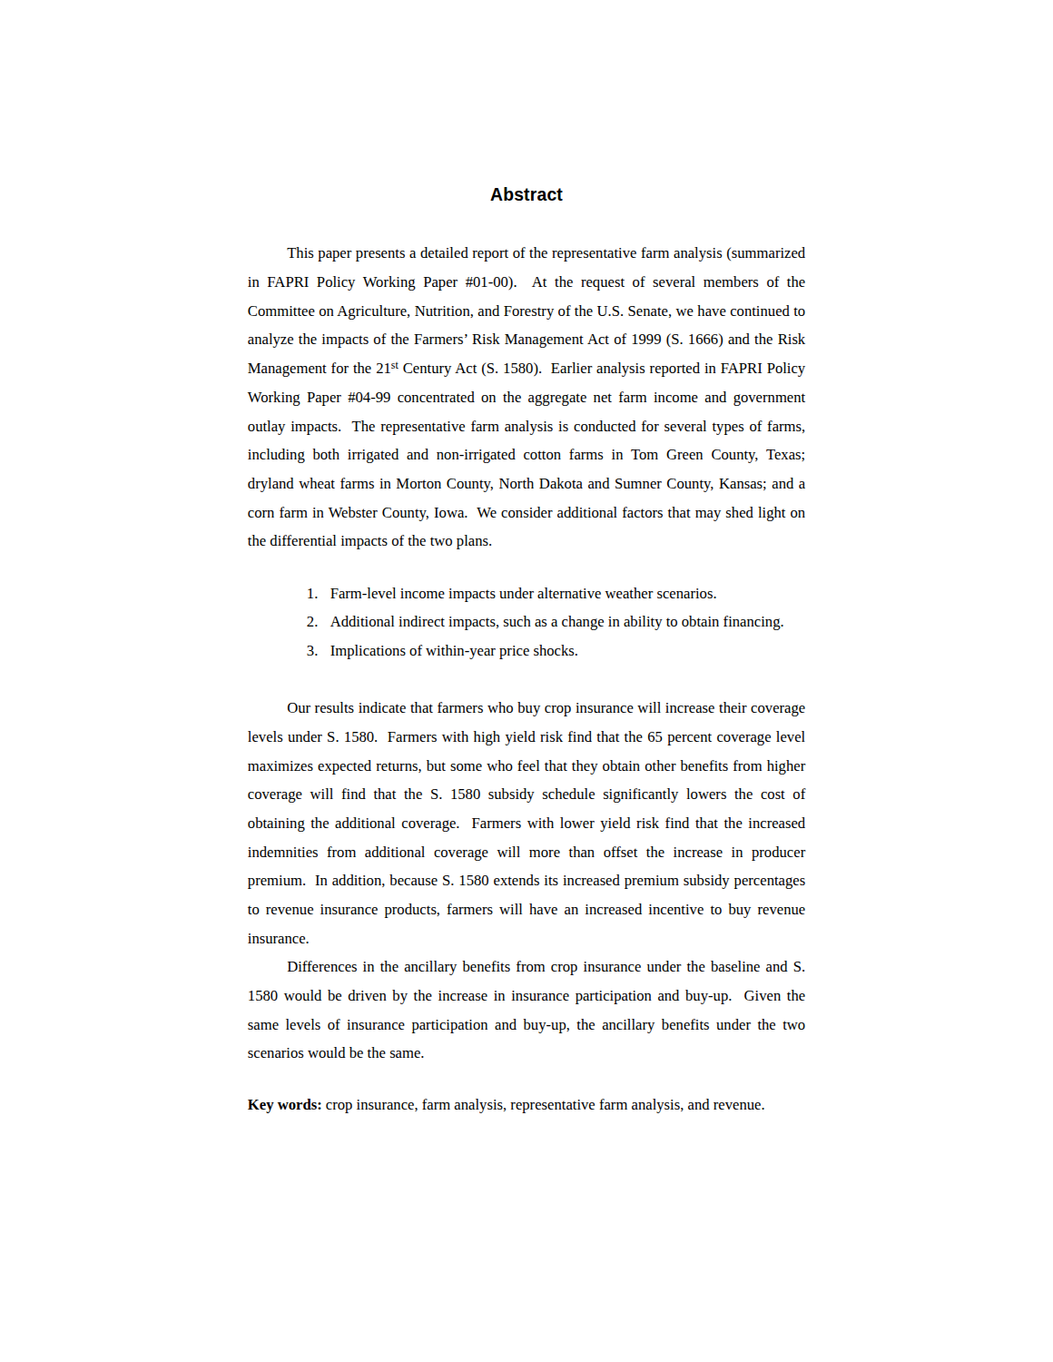Abstract
This paper presents a detailed report of the representative farm analysis (summarized in FAPRI Policy Working Paper #01-00). At the request of several members of the Committee on Agriculture, Nutrition, and Forestry of the U.S. Senate, we have continued to analyze the impacts of the Farmers’ Risk Management Act of 1999 (S. 1666) and the Risk Management for the 21st Century Act (S. 1580). Earlier analysis reported in FAPRI Policy Working Paper #04-99 concentrated on the aggregate net farm income and government outlay impacts. The representative farm analysis is conducted for several types of farms, including both irrigated and non-irrigated cotton farms in Tom Green County, Texas; dryland wheat farms in Morton County, North Dakota and Sumner County, Kansas; and a corn farm in Webster County, Iowa. We consider additional factors that may shed light on the differential impacts of the two plans.
1. Farm-level income impacts under alternative weather scenarios.
2. Additional indirect impacts, such as a change in ability to obtain financing.
3. Implications of within-year price shocks.
Our results indicate that farmers who buy crop insurance will increase their coverage levels under S. 1580. Farmers with high yield risk find that the 65 percent coverage level maximizes expected returns, but some who feel that they obtain other benefits from higher coverage will find that the S. 1580 subsidy schedule significantly lowers the cost of obtaining the additional coverage. Farmers with lower yield risk find that the increased indemnities from additional coverage will more than offset the increase in producer premium. In addition, because S. 1580 extends its increased premium subsidy percentages to revenue insurance products, farmers will have an increased incentive to buy revenue insurance.
Differences in the ancillary benefits from crop insurance under the baseline and S. 1580 would be driven by the increase in insurance participation and buy-up. Given the same levels of insurance participation and buy-up, the ancillary benefits under the two scenarios would be the same.
Key words: crop insurance, farm analysis, representative farm analysis, and revenue.